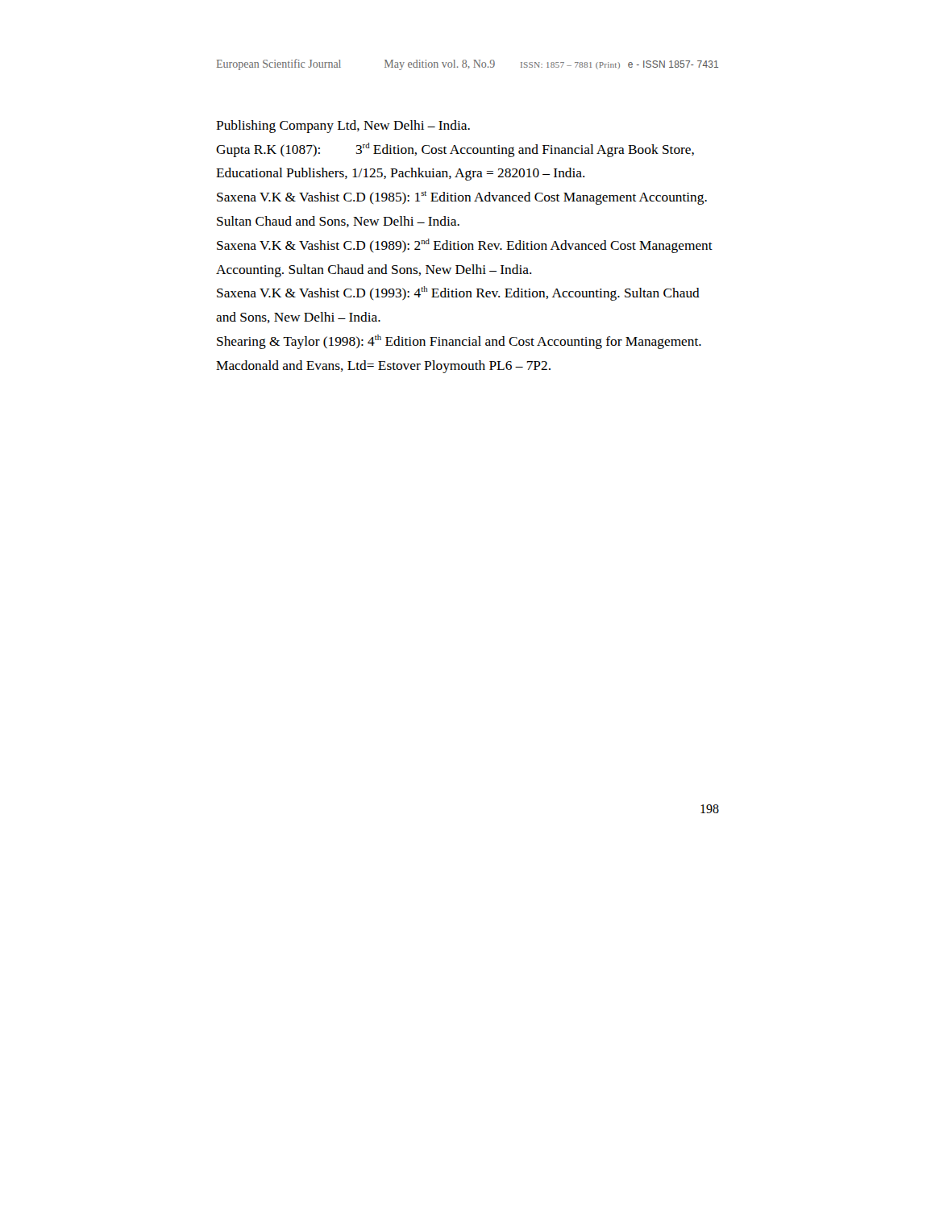European Scientific Journal May edition vol. 8, No.9 ISSN: 1857 – 7881 (Print) e - ISSN 1857- 7431
Publishing Company Ltd, New Delhi – India.
Gupta R.K (1087): 3rd Edition, Cost Accounting and Financial Agra Book Store, Educational Publishers, 1/125, Pachkuian, Agra = 282010 – India.
Saxena V.K & Vashist C.D (1985): 1st Edition Advanced Cost Management Accounting. Sultan Chaud and Sons, New Delhi – India.
Saxena V.K & Vashist C.D (1989): 2nd Edition Rev. Edition Advanced Cost Management Accounting. Sultan Chaud and Sons, New Delhi – India.
Saxena V.K & Vashist C.D (1993): 4th Edition Rev. Edition, Accounting. Sultan Chaud and Sons, New Delhi – India.
Shearing & Taylor (1998): 4th Edition Financial and Cost Accounting for Management. Macdonald and Evans, Ltd= Estover Ploymouth PL6 – 7P2.
198